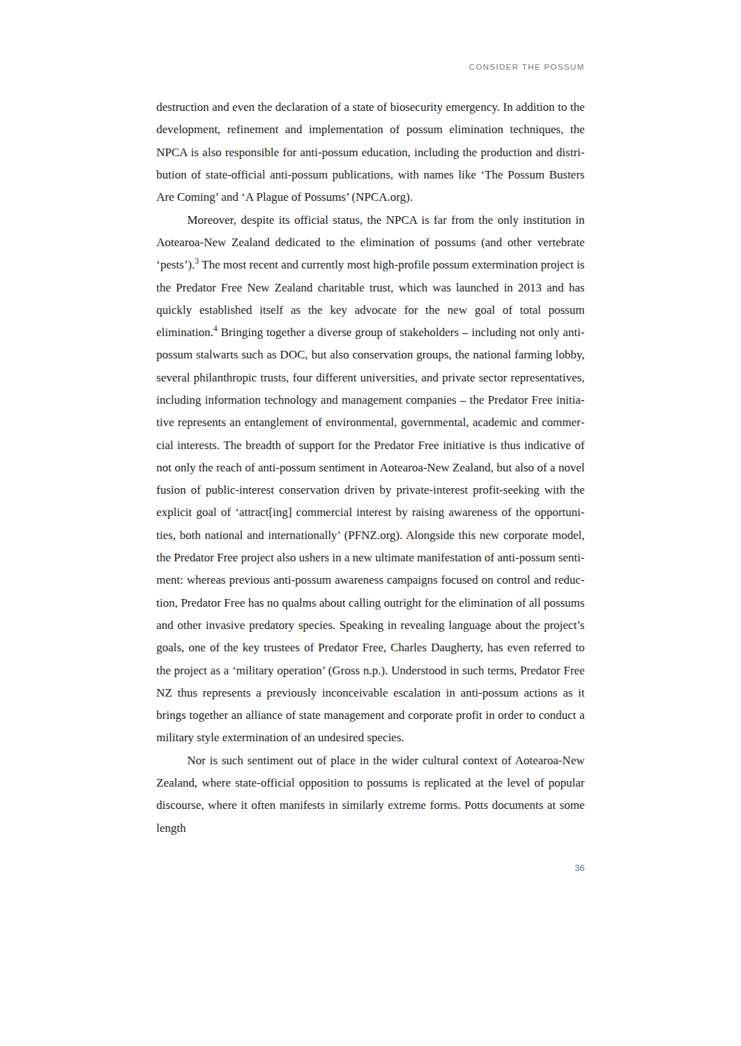Consider the Possum
destruction and even the declaration of a state of biosecurity emergency. In addition to the development, refinement and implementation of possum elimination techniques, the NPCA is also responsible for anti-possum education, including the production and distribution of state-official anti-possum publications, with names like ‘The Possum Busters Are Coming’ and ‘A Plague of Possums’ (NPCA.org).
Moreover, despite its official status, the NPCA is far from the only institution in Aotearoa-New Zealand dedicated to the elimination of possums (and other vertebrate ‘pests’).3 The most recent and currently most high-profile possum extermination project is the Predator Free New Zealand charitable trust, which was launched in 2013 and has quickly established itself as the key advocate for the new goal of total possum elimination.4 Bringing together a diverse group of stakeholders – including not only anti-possum stalwarts such as DOC, but also conservation groups, the national farming lobby, several philanthropic trusts, four different universities, and private sector representatives, including information technology and management companies – the Predator Free initiative represents an entanglement of environmental, governmental, academic and commercial interests. The breadth of support for the Predator Free initiative is thus indicative of not only the reach of anti-possum sentiment in Aotearoa-New Zealand, but also of a novel fusion of public-interest conservation driven by private-interest profit-seeking with the explicit goal of ‘attract[ing] commercial interest by raising awareness of the opportunities, both national and internationally’ (PFNZ.org). Alongside this new corporate model, the Predator Free project also ushers in a new ultimate manifestation of anti-possum sentiment: whereas previous anti-possum awareness campaigns focused on control and reduction, Predator Free has no qualms about calling outright for the elimination of all possums and other invasive predatory species. Speaking in revealing language about the project’s goals, one of the key trustees of Predator Free, Charles Daugherty, has even referred to the project as a ‘military operation’ (Gross n.p.). Understood in such terms, Predator Free NZ thus represents a previously inconceivable escalation in anti-possum actions as it brings together an alliance of state management and corporate profit in order to conduct a military style extermination of an undesired species.
Nor is such sentiment out of place in the wider cultural context of Aotearoa-New Zealand, where state-official opposition to possums is replicated at the level of popular discourse, where it often manifests in similarly extreme forms. Potts documents at some length
36